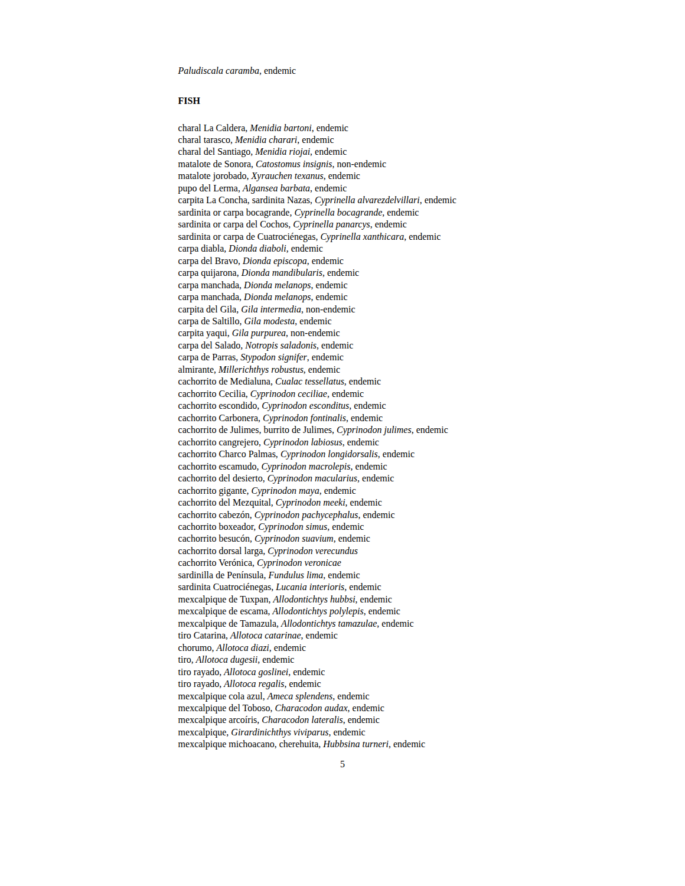Paludiscala caramba, endemic
FISH
charal La Caldera, Menidia bartoni, endemic
charal tarasco, Menidia charari, endemic
charal del Santiago, Menidia riojai, endemic
matalote de Sonora, Catostomus insignis, non-endemic
matalote jorobado, Xyrauchen texanus, endemic
pupo del Lerma, Algansea barbata, endemic
carpita La Concha, sardinita Nazas, Cyprinella alvarezdelvillari, endemic
sardinita or carpa bocagrande, Cyprinella bocagrande, endemic
sardinita or carpa del Cochos, Cyprinella panarcys, endemic
sardinita or carpa de Cuatrociénegas, Cyprinella xanthicara, endemic
carpa diabla, Dionda diaboli, endemic
carpa del Bravo, Dionda episcopa, endemic
carpa quijarona, Dionda mandibularis, endemic
carpa manchada, Dionda melanops, endemic
carpa manchada, Dionda melanops, endemic
carpita del Gila, Gila intermedia, non-endemic
carpa de Saltillo, Gila modesta, endemic
carpita yaqui, Gila purpurea, non-endemic
carpa del Salado, Notropis saladonis, endemic
carpa de Parras, Stypodon signifer, endemic
almirante, Millerichthys robustus, endemic
cachorrito de Medialuna, Cualac tessellatus, endemic
cachorrito Cecilia, Cyprinodon ceciliae, endemic
cachorrito escondido, Cyprinodon esconditus, endemic
cachorrito Carbonera, Cyprinodon fontinalis, endemic
cachorrito de Julimes, burrito de Julimes, Cyprinodon julimes, endemic
cachorrito cangrejero, Cyprinodon labiosus, endemic
cachorrito Charco Palmas, Cyprinodon longidorsalis, endemic
cachorrito escamudo, Cyprinodon macrolepis, endemic
cachorrito del desierto, Cyprinodon macularius, endemic
cachorrito gigante, Cyprinodon maya, endemic
cachorrito del Mezquital, Cyprinodon meeki, endemic
cachorrito cabezón, Cyprinodon pachycephalus, endemic
cachorrito boxeador, Cyprinodon simus, endemic
cachorrito besucón, Cyprinodon suavium, endemic
cachorrito dorsal larga, Cyprinodon verecundus
cachorrito Verónica, Cyprinodon veronicae
sardinilla de Península, Fundulus lima, endemic
sardinita Cuatrociénegas, Lucania interioris, endemic
mexcalpique de Tuxpan, Allodontichtys hubbsi, endemic
mexcalpique de escama, Allodontichtys polylepis, endemic
mexcalpique de Tamazula, Allodontichtys tamazulae, endemic
tiro Catarina, Allotoca catarinae, endemic
chorumo, Allotoca diazi, endemic
tiro, Allotoca dugesii, endemic
tiro rayado, Allotoca goslinei, endemic
tiro rayado, Allotoca regalis, endemic
mexcalpique cola azul, Ameca splendens, endemic
mexcalpique del Toboso, Characodon audax, endemic
mexcalpique arcoíris, Characodon lateralis, endemic
mexcalpique, Girardinichthys viviparus, endemic
mexcalpique michoacano, cherehuita, Hubbsina turneri, endemic
5